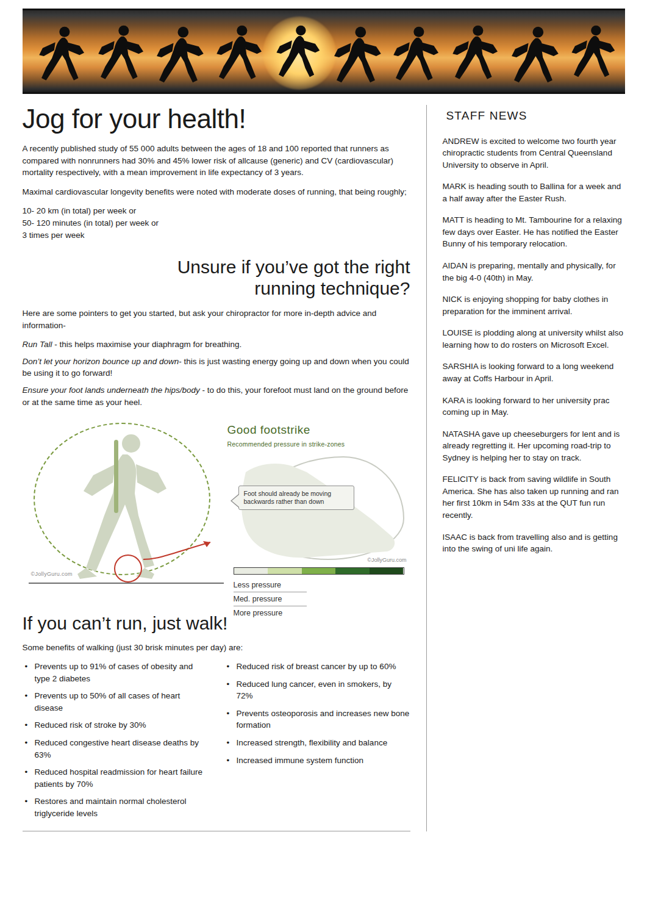Jog for your health!
A recently published study of 55 000 adults between the ages of 18 and 100 reported that runners as compared with nonrunners had 30% and 45% lower risk of allcause (generic) and CV (cardiovascular) mortality respectively, with a mean improvement in life expectancy of 3 years.
Maximal cardiovascular longevity benefits were noted with moderate doses of running, that being roughly;
10- 20 km (in total) per week or
50- 120 minutes (in total) per week or
3 times per week
Unsure if you’ve got the right
running technique?
Here are some pointers to get you started, but ask your chiropractor for more in-depth advice and information-
Run Tall - this helps maximise your diaphragm for breathing.
Don’t let your horizon bounce up and down- this is just wasting energy going up and down when you could be using it to go forward!
Ensure your foot lands underneath the hips/body - to do this, your forefoot must land on the ground before or at the same time as your heel.
©JollyGuru.com
Good footstrike
Recommended pressure in strike-zones
Foot should already be moving backwards rather than down
©JollyGuru.com
Less pressure
Med. pressure
More pressure
If you can’t run, just walk!
Some benefits of walking (just 30 brisk minutes per day) are:
Prevents up to 91% of cases of obesity and type 2 diabetes
Prevents up to 50% of all cases of heart disease
Reduced risk of stroke by 30%
Reduced congestive heart disease deaths by 63%
Reduced hospital readmission for heart failure patients by 70%
Restores and maintain normal cholesterol triglyceride levels
Reduced risk of breast cancer by up to 60%
Reduced lung cancer, even in smokers, by 72%
Prevents osteoporosis and increases new bone formation
Increased strength, flexibility and balance
Increased immune system function
STAFF NEWS
ANDREW is excited to welcome two fourth year chiropractic students from Central Queensland University to observe in April.
MARK is heading south to Ballina for a week and a half away after the Easter Rush.
MATT is heading to Mt. Tambourine for a relaxing few days over Easter. He has notified the Easter Bunny of his temporary relocation.
AIDAN is preparing, mentally and physically, for the big 4-0 (40th) in May.
NICK is enjoying shopping for baby clothes in preparation for the imminent arrival.
LOUISE is plodding along at university whilst also learning how to do rosters on Microsoft Excel.
SARSHIA is looking forward to a long weekend away at Coffs Harbour in April.
KARA is looking forward to her university prac coming up in May.
NATASHA gave up cheeseburgers for lent and is already regretting it. Her upcoming road-trip to Sydney is helping her to stay on track.
FELICITY is back from saving wildlife in South America. She has also taken up running and ran her first 10km in 54m 33s at the QUT fun run recently.
ISAAC is back from travelling also and is getting into the swing of uni life again.